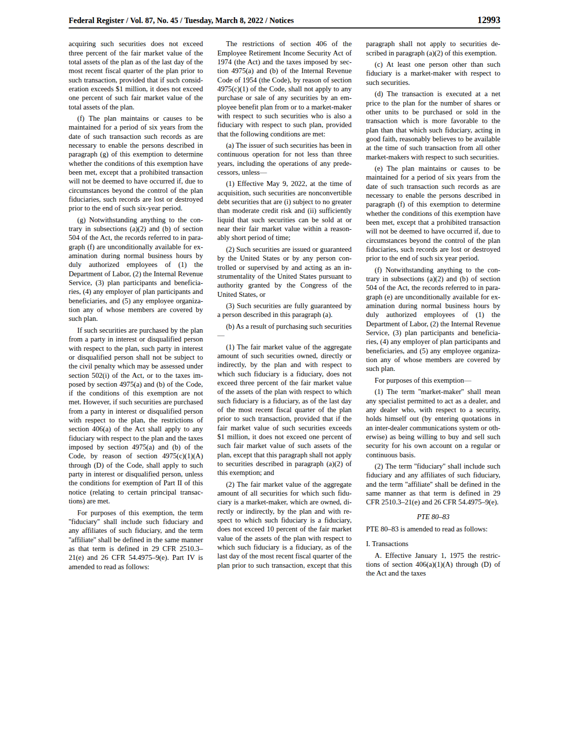Federal Register / Vol. 87, No. 45 / Tuesday, March 8, 2022 / Notices
12993
acquiring such securities does not exceed three percent of the fair market value of the total assets of the plan as of the last day of the most recent fiscal quarter of the plan prior to such transaction, provided that if such consideration exceeds $1 million, it does not exceed one percent of such fair market value of the total assets of the plan.
(f) The plan maintains or causes to be maintained for a period of six years from the date of such transaction such records as are necessary to enable the persons described in paragraph (g) of this exemption to determine whether the conditions of this exemption have been met, except that a prohibited transaction will not be deemed to have occurred if, due to circumstances beyond the control of the plan fiduciaries, such records are lost or destroyed prior to the end of such six-year period.
(g) Notwithstanding anything to the contrary in subsections (a)(2) and (b) of section 504 of the Act, the records referred to in paragraph (f) are unconditionally available for examination during normal business hours by duly authorized employees of (1) the Department of Labor, (2) the Internal Revenue Service, (3) plan participants and beneficiaries, (4) any employer of plan participants and beneficiaries, and (5) any employee organization any of whose members are covered by such plan.
If such securities are purchased by the plan from a party in interest or disqualified person with respect to the plan, such party in interest or disqualified person shall not be subject to the civil penalty which may be assessed under section 502(i) of the Act, or to the taxes imposed by section 4975(a) and (b) of the Code, if the conditions of this exemption are not met. However, if such securities are purchased from a party in interest or disqualified person with respect to the plan, the restrictions of section 406(a) of the Act shall apply to any fiduciary with respect to the plan and the taxes imposed by section 4975(a) and (b) of the Code, by reason of section 4975(c)(1)(A) through (D) of the Code, shall apply to such party in interest or disqualified person, unless the conditions for exemption of Part II of this notice (relating to certain principal transactions) are met.
For purposes of this exemption, the term ''fiduciary'' shall include such fiduciary and any affiliates of such fiduciary, and the term ''affiliate'' shall be defined in the same manner as that term is defined in 29 CFR 2510.3–21(e) and 26 CFR 54.4975–9(e). Part IV is amended to read as follows:
The restrictions of section 406 of the Employee Retirement Income Security Act of 1974 (the Act) and the taxes imposed by section 4975(a) and (b) of the Internal Revenue Code of 1954 (the Code), by reason of section 4975(c)(1) of the Code, shall not apply to any purchase or sale of any securities by an employee benefit plan from or to a market-maker with respect to such securities who is also a fiduciary with respect to such plan, provided that the following conditions are met:
(a) The issuer of such securities has been in continuous operation for not less than three years, including the operations of any predecessors, unless—
(1) Effective May 9, 2022, at the time of acquisition, such securities are nonconvertible debt securities that are (i) subject to no greater than moderate credit risk and (ii) sufficiently liquid that such securities can be sold at or near their fair market value within a reasonably short period of time;
(2) Such securities are issued or guaranteed by the United States or by any person controlled or supervised by and acting as an instrumentality of the United States pursuant to authority granted by the Congress of the United States, or
(3) Such securities are fully guaranteed by a person described in this paragraph (a).
(b) As a result of purchasing such securities—
(1) The fair market value of the aggregate amount of such securities owned, directly or indirectly, by the plan and with respect to which such fiduciary is a fiduciary, does not exceed three percent of the fair market value of the assets of the plan with respect to which such fiduciary is a fiduciary, as of the last day of the most recent fiscal quarter of the plan prior to such transaction, provided that if the fair market value of such securities exceeds $1 million, it does not exceed one percent of such fair market value of such assets of the plan, except that this paragraph shall not apply to securities described in paragraph (a)(2) of this exemption; and
(2) The fair market value of the aggregate amount of all securities for which such fiduciary is a market-maker, which are owned, directly or indirectly, by the plan and with respect to which such fiduciary is a fiduciary, does not exceed 10 percent of the fair market value of the assets of the plan with respect to which such fiduciary is a fiduciary, as of the last day of the most recent fiscal quarter of the plan prior to such transaction, except that this paragraph shall not apply to securities described in paragraph (a)(2) of this exemption.
(c) At least one person other than such fiduciary is a market-maker with respect to such securities.
(d) The transaction is executed at a net price to the plan for the number of shares or other units to be purchased or sold in the transaction which is more favorable to the plan than that which such fiduciary, acting in good faith, reasonably believes to be available at the time of such transaction from all other market-makers with respect to such securities.
(e) The plan maintains or causes to be maintained for a period of six years from the date of such transaction such records as are necessary to enable the persons described in paragraph (f) of this exemption to determine whether the conditions of this exemption have been met, except that a prohibited transaction will not be deemed to have occurred if, due to circumstances beyond the control of the plan fiduciaries, such records are lost or destroyed prior to the end of such six year period.
(f) Notwithstanding anything to the contrary in subsections (a)(2) and (b) of section 504 of the Act, the records referred to in paragraph (e) are unconditionally available for examination during normal business hours by duly authorized employees of (1) the Department of Labor, (2) the Internal Revenue Service, (3) plan participants and beneficiaries, (4) any employer of plan participants and beneficiaries, and (5) any employee organization any of whose members are covered by such plan.
For purposes of this exemption—
(1) The term ''market-maker'' shall mean any specialist permitted to act as a dealer, and any dealer who, with respect to a security, holds himself out (by entering quotations in an inter-dealer communications system or otherwise) as being willing to buy and sell such security for his own account on a regular or continuous basis.
(2) The term ''fiduciary'' shall include such fiduciary and any affiliates of such fiduciary, and the term ''affiliate'' shall be defined in the same manner as that term is defined in 29 CFR 2510.3–21(e) and 26 CFR 54.4975–9(e).
PTE 80–83
PTE 80–83 is amended to read as follows:
I. Transactions
A. Effective January 1, 1975 the restrictions of section 406(a)(1)(A) through (D) of the Act and the taxes